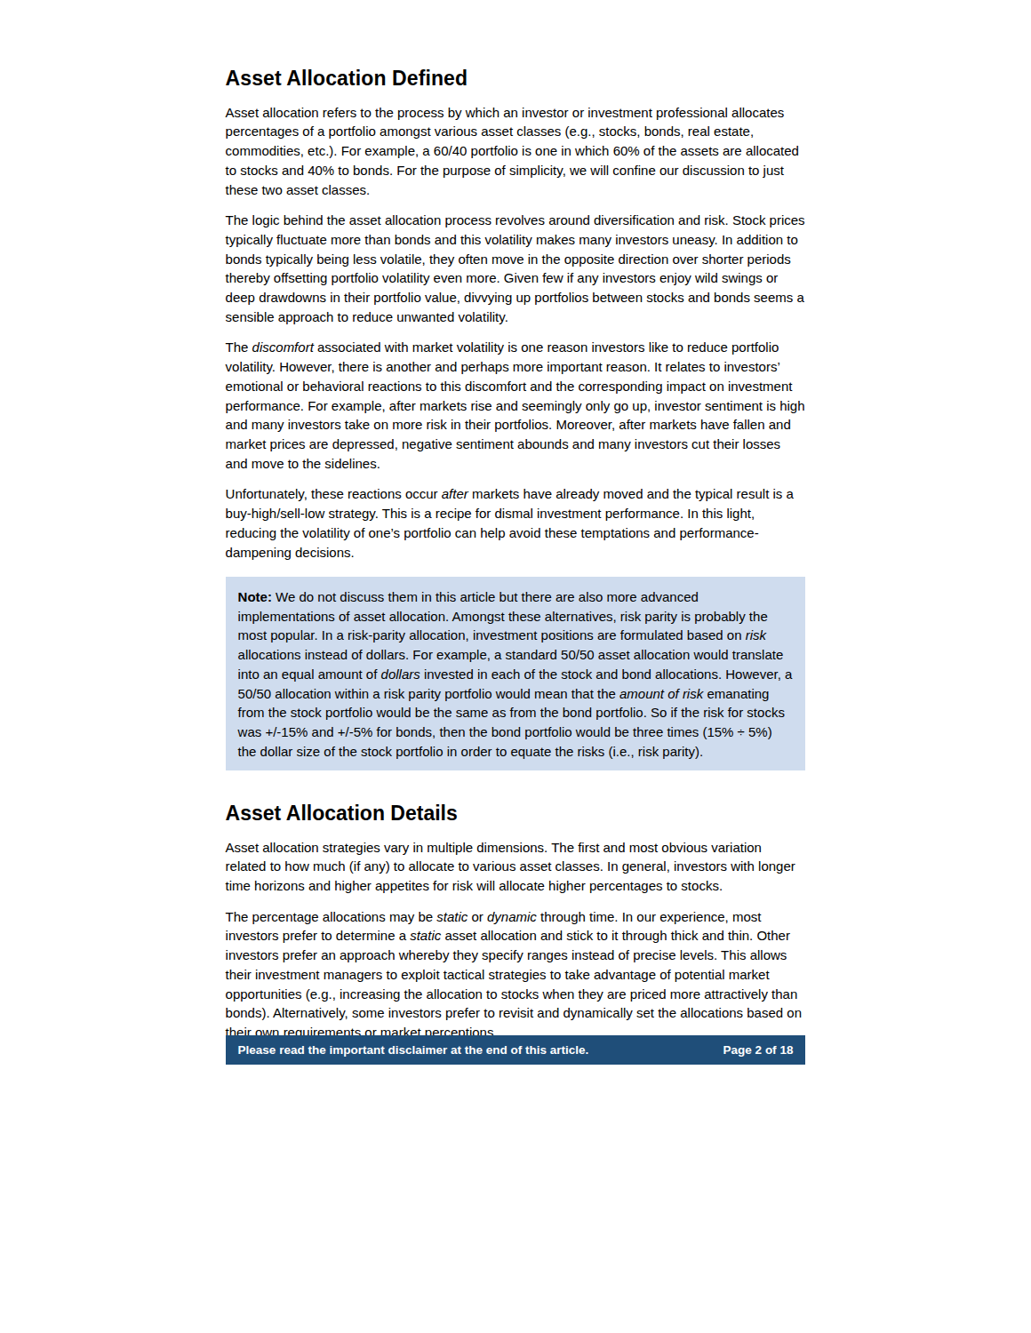Asset Allocation Defined
Asset allocation refers to the process by which an investor or investment professional allocates percentages of a portfolio amongst various asset classes (e.g., stocks, bonds, real estate, commodities, etc.). For example, a 60/40 portfolio is one in which 60% of the assets are allocated to stocks and 40% to bonds. For the purpose of simplicity, we will confine our discussion to just these two asset classes.
The logic behind the asset allocation process revolves around diversification and risk. Stock prices typically fluctuate more than bonds and this volatility makes many investors uneasy. In addition to bonds typically being less volatile, they often move in the opposite direction over shorter periods thereby offsetting portfolio volatility even more. Given few if any investors enjoy wild swings or deep drawdowns in their portfolio value, divvying up portfolios between stocks and bonds seems a sensible approach to reduce unwanted volatility.
The discomfort associated with market volatility is one reason investors like to reduce portfolio volatility. However, there is another and perhaps more important reason. It relates to investors’ emotional or behavioral reactions to this discomfort and the corresponding impact on investment performance. For example, after markets rise and seemingly only go up, investor sentiment is high and many investors take on more risk in their portfolios. Moreover, after markets have fallen and market prices are depressed, negative sentiment abounds and many investors cut their losses and move to the sidelines.
Unfortunately, these reactions occur after markets have already moved and the typical result is a buy-high/sell-low strategy. This is a recipe for dismal investment performance. In this light, reducing the volatility of one’s portfolio can help avoid these temptations and performance-dampening decisions.
Note: We do not discuss them in this article but there are also more advanced implementations of asset allocation. Amongst these alternatives, risk parity is probably the most popular. In a risk-parity allocation, investment positions are formulated based on risk allocations instead of dollars. For example, a standard 50/50 asset allocation would translate into an equal amount of dollars invested in each of the stock and bond allocations. However, a 50/50 allocation within a risk parity portfolio would mean that the amount of risk emanating from the stock portfolio would be the same as from the bond portfolio. So if the risk for stocks was +/-15% and +/-5% for bonds, then the bond portfolio would be three times (15% ÷ 5%) the dollar size of the stock portfolio in order to equate the risks (i.e., risk parity).
Asset Allocation Details
Asset allocation strategies vary in multiple dimensions. The first and most obvious variation related to how much (if any) to allocate to various asset classes. In general, investors with longer time horizons and higher appetites for risk will allocate higher percentages to stocks.
The percentage allocations may be static or dynamic through time. In our experience, most investors prefer to determine a static asset allocation and stick to it through thick and thin. Other investors prefer an approach whereby they specify ranges instead of precise levels. This allows their investment managers to exploit tactical strategies to take advantage of potential market opportunities (e.g., increasing the allocation to stocks when they are priced more attractively than bonds). Alternatively, some investors prefer to revisit and dynamically set the allocations based on their own requirements or market perceptions.
Please read the important disclaimer at the end of this article. Page 2 of 18